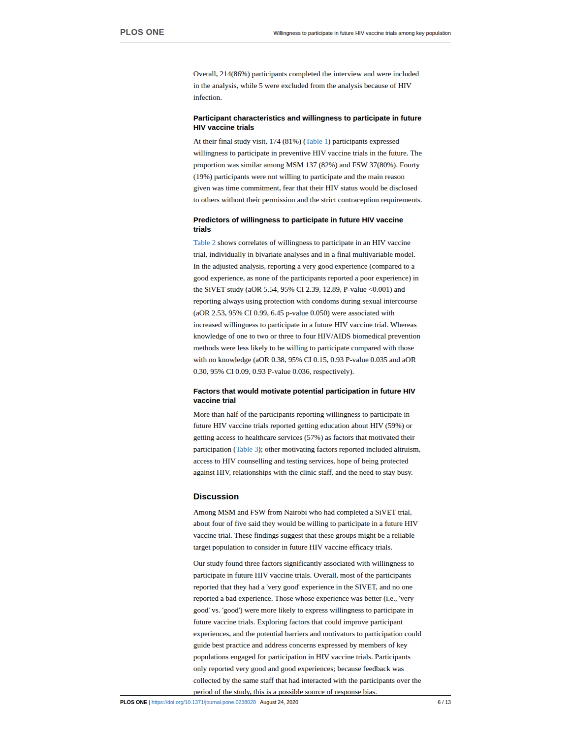PLOS ONE
Willingness to participate in future HIV vaccine trials among key population
Overall, 214(86%) participants completed the interview and were included in the analysis, while 5 were excluded from the analysis because of HIV infection.
Participant characteristics and willingness to participate in future HIV vaccine trials
At their final study visit, 174 (81%) (Table 1) participants expressed willingness to participate in preventive HIV vaccine trials in the future. The proportion was similar among MSM 137 (82%) and FSW 37(80%). Fourty (19%) participants were not willing to participate and the main reason given was time commitment, fear that their HIV status would be disclosed to others without their permission and the strict contraception requirements.
Predictors of willingness to participate in future HIV vaccine trials
Table 2 shows correlates of willingness to participate in an HIV vaccine trial, individually in bivariate analyses and in a final multivariable model. In the adjusted analysis, reporting a very good experience (compared to a good experience, as none of the participants reported a poor experience) in the SiVET study (aOR 5.54, 95% CI 2.39, 12.89, P-value <0.001) and reporting always using protection with condoms during sexual intercourse (aOR 2.53, 95% CI 0.99, 6.45 p-value 0.050) were associated with increased willingness to participate in a future HIV vaccine trial. Whereas knowledge of one to two or three to four HIV/AIDS biomedical prevention methods were less likely to be willing to participate compared with those with no knowledge (aOR 0.38, 95% CI 0.15, 0.93 P-value 0.035 and aOR 0.30, 95% CI 0.09, 0.93 P-value 0.036, respectively).
Factors that would motivate potential participation in future HIV vaccine trial
More than half of the participants reporting willingness to participate in future HIV vaccine trials reported getting education about HIV (59%) or getting access to healthcare services (57%) as factors that motivated their participation (Table 3); other motivating factors reported included altruism, access to HIV counselling and testing services, hope of being protected against HIV, relationships with the clinic staff, and the need to stay busy.
Discussion
Among MSM and FSW from Nairobi who had completed a SiVET trial, about four of five said they would be willing to participate in a future HIV vaccine trial. These findings suggest that these groups might be a reliable target population to consider in future HIV vaccine efficacy trials.
Our study found three factors significantly associated with willingness to participate in future HIV vaccine trials. Overall, most of the participants reported that they had a 'very good' experience in the SIVET, and no one reported a bad experience. Those whose experience was better (i.e., 'very good' vs. 'good') were more likely to express willingness to participate in future vaccine trials. Exploring factors that could improve participant experiences, and the potential barriers and motivators to participation could guide best practice and address concerns expressed by members of key populations engaged for participation in HIV vaccine trials. Participants only reported very good and good experiences; because feedback was collected by the same staff that had interacted with the participants over the period of the study, this is a possible source of response bias.
PLOS ONE | https://doi.org/10.1371/journal.pone.0238028 August 24, 2020
6 / 13